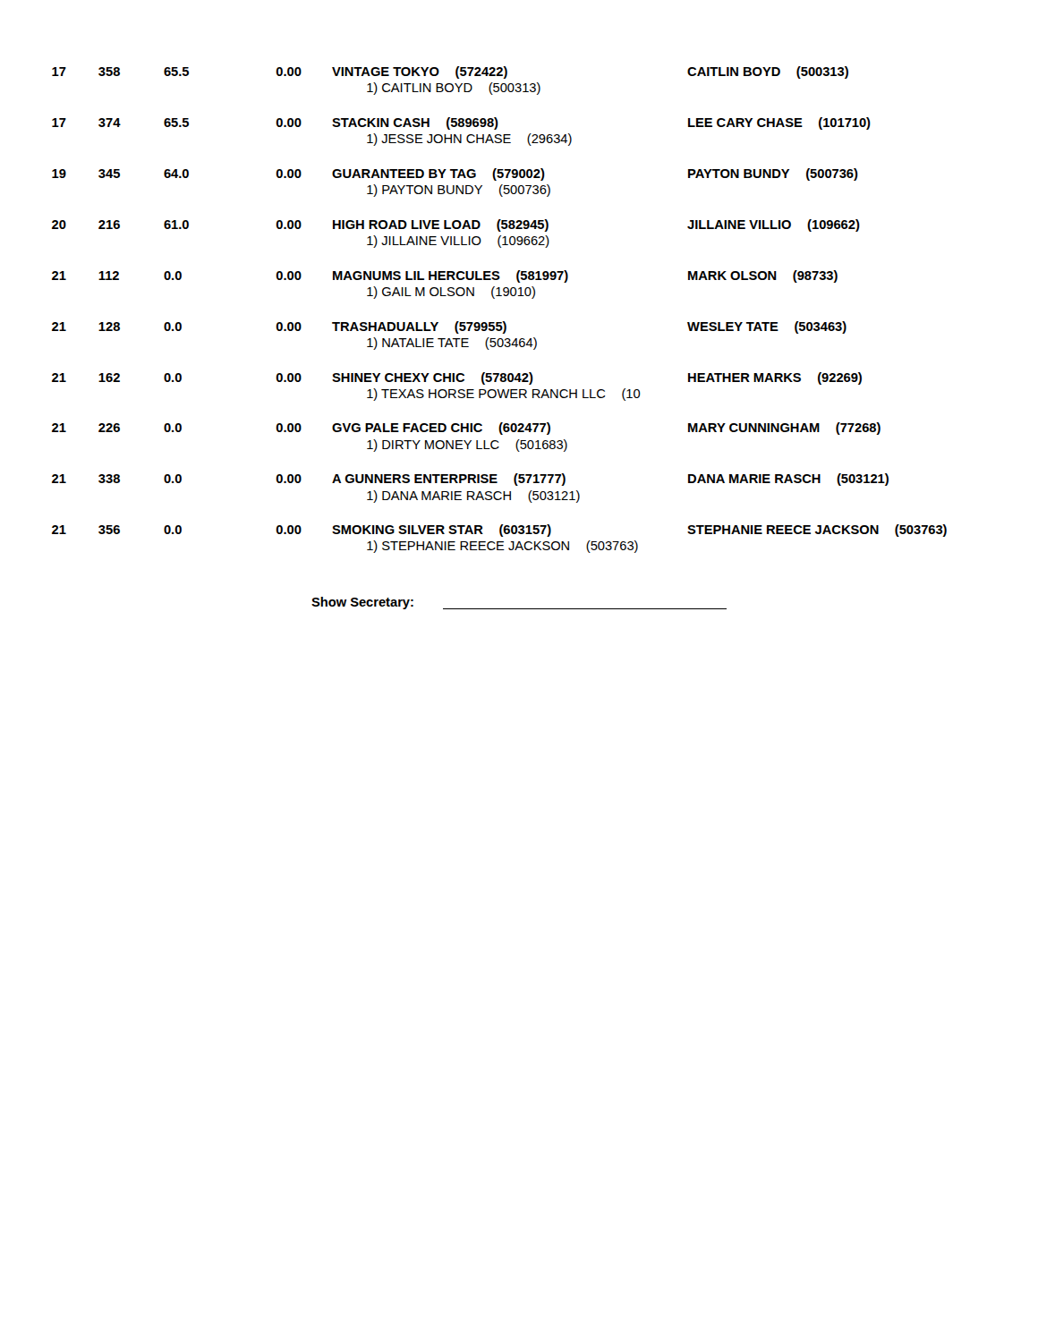| 17 | 358 | 65.5 | 0.00 | VINTAGE TOKYO (572422) 1) CAITLIN BOYD (500313) | CAITLIN BOYD (500313) |
| 17 | 374 | 65.5 | 0.00 | STACKIN CASH (589698) 1) JESSE JOHN CHASE (29634) | LEE CARY CHASE (101710) |
| 19 | 345 | 64.0 | 0.00 | GUARANTEED BY TAG (579002) 1) PAYTON BUNDY (500736) | PAYTON BUNDY (500736) |
| 20 | 216 | 61.0 | 0.00 | HIGH ROAD LIVE LOAD (582945) 1) JILLAINE VILLIO (109662) | JILLAINE VILLIO (109662) |
| 21 | 112 | 0.0 | 0.00 | MAGNUMS LIL HERCULES (581997) 1) GAIL M OLSON (19010) | MARK OLSON (98733) |
| 21 | 128 | 0.0 | 0.00 | TRASHADUALLY (579955) 1) NATALIE TATE (503464) | WESLEY TATE (503463) |
| 21 | 162 | 0.0 | 0.00 | SHINEY CHEXY CHIC (578042) 1) TEXAS HORSE POWER RANCH LLC (10 | HEATHER MARKS (92269) |
| 21 | 226 | 0.0 | 0.00 | GVG PALE FACED CHIC (602477) 1) DIRTY MONEY LLC (501683) | MARY CUNNINGHAM (77268) |
| 21 | 338 | 0.0 | 0.00 | A GUNNERS ENTERPRISE (571777) 1) DANA MARIE RASCH (503121) | DANA MARIE RASCH (503121) |
| 21 | 356 | 0.0 | 0.00 | SMOKING SILVER STAR (603157) 1) STEPHANIE REECE JACKSON (503763) | STEPHANIE REECE JACKSON (503763) |
Show Secretary: